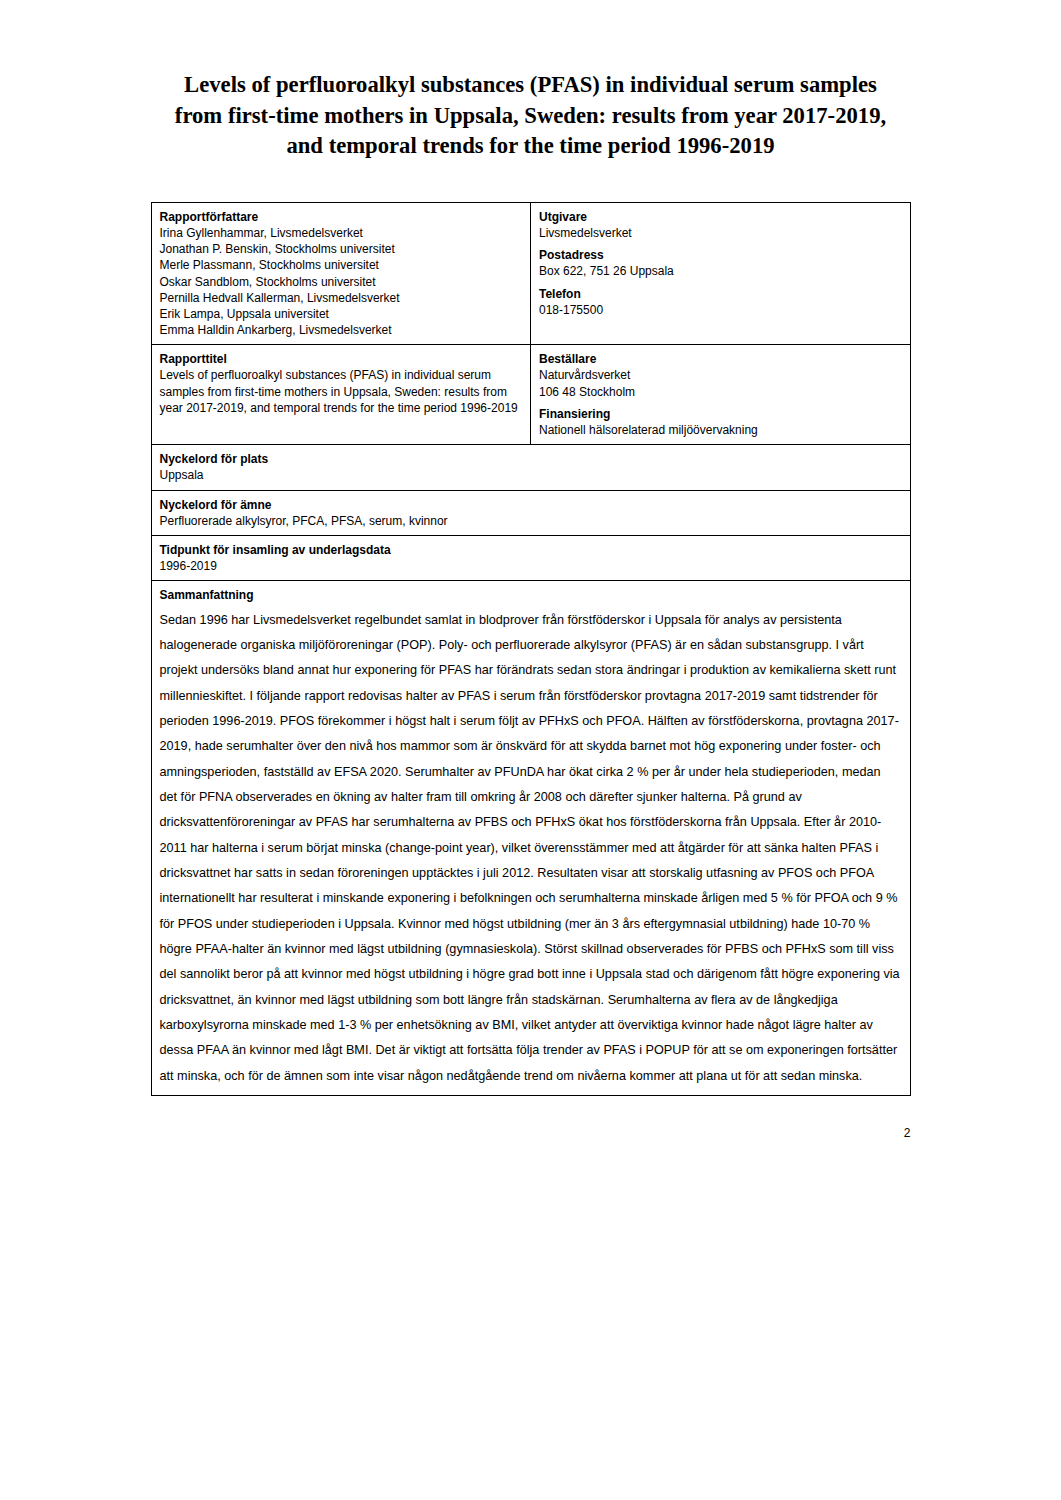Levels of perfluoroalkyl substances (PFAS) in individual serum samples
from first-time mothers in Uppsala, Sweden: results from year 2017-2019,
and temporal trends for the time period 1996-2019
| Rapportförfattare Irina Gyllenhammar, Livsmedelsverket Jonathan P. Benskin, Stockholms universitet Merle Plassmann, Stockholms universitet Oskar Sandblom, Stockholms universitet Pernilla Hedvall Kallerman, Livsmedelsverket Erik Lampa, Uppsala universitet Emma Halldin Ankarberg, Livsmedelsverket | Utgivare Livsmedelsverket Postadress Box 622, 751 26 Uppsala Telefon 018-175500 |
| Rapporttitel Levels of perfluoroalkyl substances (PFAS) in individual serum samples from first-time mothers in Uppsala, Sweden: results from year 2017-2019, and temporal trends for the time period 1996-2019 | Beställare Naturvårdsverket 106 48 Stockholm Finansiering Nationell hälsorelaterad miljöövervakning |
| Nyckelord för plats Uppsala |
| Nyckelord för ämne Perfluorerade alkylsyror, PFCA, PFSA, serum, kvinnor |
| Tidpunkt för insamling av underlagsdata 1996-2019 |
| Sammanfattning Sedan 1996 har Livsmedelsverket regelbundet samlat in blodprover från förstföderskor i Uppsala för analys av persistenta halogenerade organiska miljöföroreningar (POP). Poly- och perfluorerade alkylsyror (PFAS) är en sådan substansgrupp. I vårt projekt undersöks bland annat hur exponering för PFAS har förändrats sedan stora ändringar i produktion av kemikalierna skett runt millennieskiftet. I följande rapport redovisas halter av PFAS i serum från förstföderskor provtagna 2017-2019 samt tidstrender för perioden 1996-2019. PFOS förekommer i högst halt i serum följt av PFHxS och PFOA. Hälften av förstföderskorna, provtagna 2017-2019, hade serumhalter över den nivå hos mammor som är önskvärd för att skydda barnet mot hög exponering under foster- och amningsperioden, fastställd av EFSA 2020. Serumhalter av PFUnDA har ökat cirka 2 % per år under hela studieperioden, medan det för PFNA observerades en ökning av halter fram till omkring år 2008 och därefter sjunker halterna. På grund av dricksvattenföroreningar av PFAS har serumhalterna av PFBS och PFHxS ökat hos förstföderskorna från Uppsala. Efter år 2010-2011 har halterna i serum börjat minska (change-point year), vilket överensstämmer med att åtgärder för att sänka halten PFAS i dricksvattnet har satts in sedan föroreningen upptäcktes i juli 2012. Resultaten visar att storskalig utfasning av PFOS och PFOA internationellt har resulterat i minskande exponering i befolkningen och serumhalterna minskade årligen med 5 % för PFOA och 9 % för PFOS under studieperioden i Uppsala. Kvinnor med högst utbildning (mer än 3 års eftergymnasial utbildning) hade 10-70 % högre PFAA-halter än kvinnor med lägst utbildning (gymnasieskola). Störst skillnad observerades för PFBS och PFHxS som till viss del sannolikt beror på att kvinnor med högst utbildning i högre grad bott inne i Uppsala stad och därigenom fått högre exponering via dricksvattnet, än kvinnor med lägst utbildning som bott längre från stadskärnan. Serumhalterna av flera av de långkedjiga karboxylsyrorna minskade med 1-3 % per enhetsökning av BMI, vilket antyder att överviktiga kvinnor hade något lägre halter av dessa PFAA än kvinnor med lågt BMI. Det är viktigt att fortsätta följa trender av PFAS i POPUP för att se om exponeringen fortsätter att minska, och för de ämnen som inte visar någon nedåtgående trend om nivåerna kommer att plana ut för att sedan minska. |
2